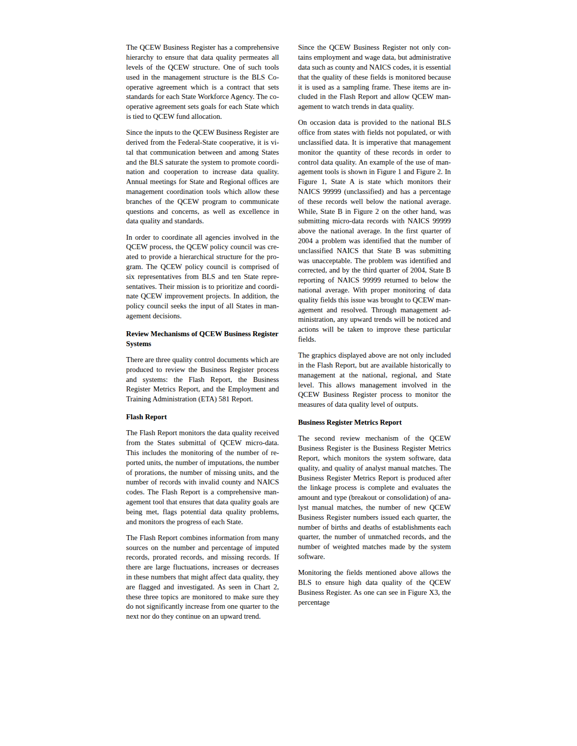The QCEW Business Register has a comprehensive hierarchy to ensure that data quality permeates all levels of the QCEW structure. One of such tools used in the management structure is the BLS Co-operative agreement which is a contract that sets standards for each State Workforce Agency. The co-operative agreement sets goals for each State which is tied to QCEW fund allocation.
Since the inputs to the QCEW Business Register are derived from the Federal-State cooperative, it is vital that communication between and among States and the BLS saturate the system to promote coordination and cooperation to increase data quality. Annual meetings for State and Regional offices are management coordination tools which allow these branches of the QCEW program to communicate questions and concerns, as well as excellence in data quality and standards.
In order to coordinate all agencies involved in the QCEW process, the QCEW policy council was created to provide a hierarchical structure for the program. The QCEW policy council is comprised of six representatives from BLS and ten State representatives. Their mission is to prioritize and coordinate QCEW improvement projects. In addition, the policy council seeks the input of all States in management decisions.
Review Mechanisms of QCEW Business Register Systems
There are three quality control documents which are produced to review the Business Register process and systems: the Flash Report, the Business Register Metrics Report, and the Employment and Training Administration (ETA) 581 Report.
Flash Report
The Flash Report monitors the data quality received from the States submittal of QCEW micro-data. This includes the monitoring of the number of reported units, the number of imputations, the number of prorations, the number of missing units, and the number of records with invalid county and NAICS codes. The Flash Report is a comprehensive management tool that ensures that data quality goals are being met, flags potential data quality problems, and monitors the progress of each State.
The Flash Report combines information from many sources on the number and percentage of imputed records, prorated records, and missing records. If there are large fluctuations, increases or decreases in these numbers that might affect data quality, they are flagged and investigated. As seen in Chart 2, these three topics are monitored to make sure they do not significantly increase from one quarter to the next nor do they continue on an upward trend.
Since the QCEW Business Register not only contains employment and wage data, but administrative data such as county and NAICS codes, it is essential that the quality of these fields is monitored because it is used as a sampling frame. These items are included in the Flash Report and allow QCEW management to watch trends in data quality.
On occasion data is provided to the national BLS office from states with fields not populated, or with unclassified data. It is imperative that management monitor the quantity of these records in order to control data quality. An example of the use of management tools is shown in Figure 1 and Figure 2. In Figure 1, State A is state which monitors their NAICS 99999 (unclassified) and has a percentage of these records well below the national average. While, State B in Figure 2 on the other hand, was submitting micro-data records with NAICS 99999 above the national average. In the first quarter of 2004 a problem was identified that the number of unclassified NAICS that State B was submitting was unacceptable. The problem was identified and corrected, and by the third quarter of 2004, State B reporting of NAICS 99999 returned to below the national average. With proper monitoring of data quality fields this issue was brought to QCEW management and resolved. Through management administration, any upward trends will be noticed and actions will be taken to improve these particular fields.
The graphics displayed above are not only included in the Flash Report, but are available historically to management at the national, regional, and State level. This allows management involved in the QCEW Business Register process to monitor the measures of data quality level of outputs.
Business Register Metrics Report
The second review mechanism of the QCEW Business Register is the Business Register Metrics Report, which monitors the system software, data quality, and quality of analyst manual matches. The Business Register Metrics Report is produced after the linkage process is complete and evaluates the amount and type (breakout or consolidation) of analyst manual matches, the number of new QCEW Business Register numbers issued each quarter, the number of births and deaths of establishments each quarter, the number of unmatched records, and the number of weighted matches made by the system software.
Monitoring the fields mentioned above allows the BLS to ensure high data quality of the QCEW Business Register. As one can see in Figure X3, the percentage